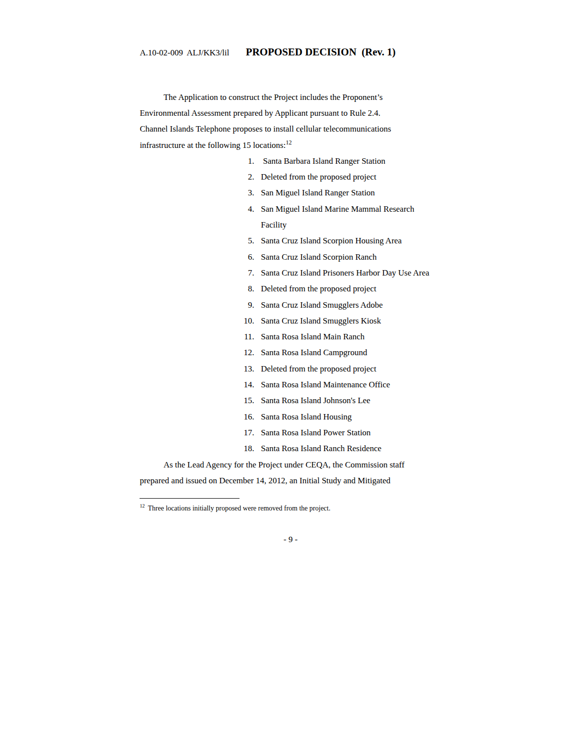A.10-02-009 ALJ/KK3/lil PROPOSED DECISION (Rev. 1)
The Application to construct the Project includes the Proponent’s
Environmental Assessment prepared by Applicant pursuant to Rule 2.4.
Channel Islands Telephone proposes to install cellular telecommunications
infrastructure at the following 15 locations:12
1. Santa Barbara Island Ranger Station
2. Deleted from the proposed project
3. San Miguel Island Ranger Station
4. San Miguel Island Marine Mammal Research Facility
5. Santa Cruz Island Scorpion Housing Area
6. Santa Cruz Island Scorpion Ranch
7. Santa Cruz Island Prisoners Harbor Day Use Area
8. Deleted from the proposed project
9. Santa Cruz Island Smugglers Adobe
10. Santa Cruz Island Smugglers Kiosk
11. Santa Rosa Island Main Ranch
12. Santa Rosa Island Campground
13. Deleted from the proposed project
14. Santa Rosa Island Maintenance Office
15. Santa Rosa Island Johnson's Lee
16. Santa Rosa Island Housing
17. Santa Rosa Island Power Station
18. Santa Rosa Island Ranch Residence
As the Lead Agency for the Project under CEQA, the Commission staff
prepared and issued on December 14, 2012, an Initial Study and Mitigated
12 Three locations initially proposed were removed from the project.
- 9 -